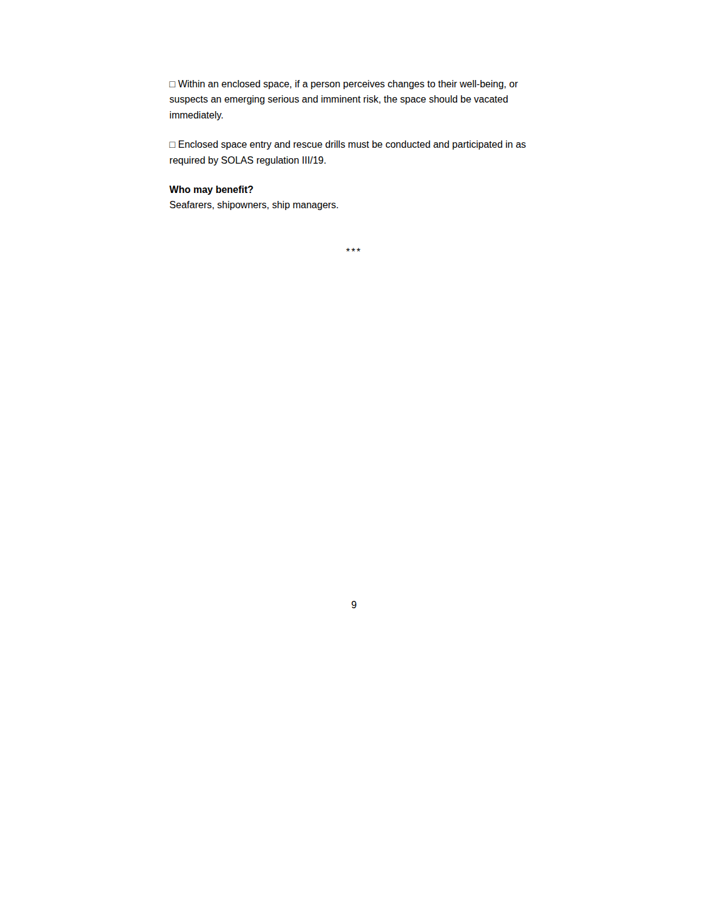□ Within an enclosed space, if a person perceives changes to their well-being, or suspects an emerging serious and imminent risk, the space should be vacated immediately.
□ Enclosed space entry and rescue drills must be conducted and participated in as required by SOLAS regulation III/19.
Who may benefit?
Seafarers, shipowners, ship managers.
***
9